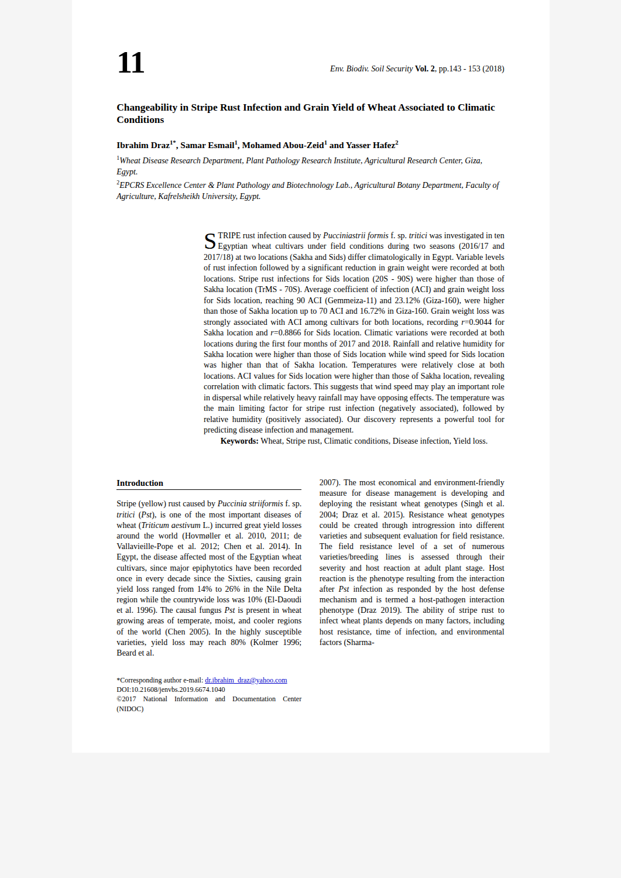11
Env. Biodiv. Soil Security Vol. 2, pp.143 - 153 (2018)
Changeability in Stripe Rust Infection and Grain Yield of Wheat Associated to Climatic Conditions
Ibrahim Draz1*, Samar Esmail1, Mohamed Abou-Zeid1 and Yasser Hafez2
1Wheat Disease Research Department, Plant Pathology Research Institute, Agricultural Research Center, Giza, Egypt.
2EPCRS Excellence Center & Plant Pathology and Biotechnology Lab., Agricultural Botany Department, Faculty of Agriculture, Kafrelsheikh University, Egypt.
STRIPE rust infection caused by Pucciniastrii formis f. sp. tritici was investigated in ten Egyptian wheat cultivars under field conditions during two seasons (2016/17 and 2017/18) at two locations (Sakha and Sids) differ climatologically in Egypt. Variable levels of rust infection followed by a significant reduction in grain weight were recorded at both locations. Stripe rust infections for Sids location (20S - 90S) were higher than those of Sakha location (TrMS - 70S). Average coefficient of infection (ACI) and grain weight loss for Sids location, reaching 90 ACI (Gemmeiza-11) and 23.12% (Giza-160), were higher than those of Sakha location up to 70 ACI and 16.72% in Giza-160. Grain weight loss was strongly associated with ACI among cultivars for both locations, recording r=0.9044 for Sakha location and r=0.8866 for Sids location. Climatic variations were recorded at both locations during the first four months of 2017 and 2018. Rainfall and relative humidity for Sakha location were higher than those of Sids location while wind speed for Sids location was higher than that of Sakha location. Temperatures were relatively close at both locations. ACI values for Sids location were higher than those of Sakha location, revealing correlation with climatic factors. This suggests that wind speed may play an important role in dispersal while relatively heavy rainfall may have opposing effects. The temperature was the main limiting factor for stripe rust infection (negatively associated), followed by relative humidity (positively associated). Our discovery represents a powerful tool for predicting disease infection and management.
Keywords: Wheat, Stripe rust, Climatic conditions, Disease infection, Yield loss.
Introduction
Stripe (yellow) rust caused by Puccinia striiformis f. sp. tritici (Pst), is one of the most important diseases of wheat (Triticum aestivum L.) incurred great yield losses around the world (Hovmøller et al. 2010, 2011; de Vallavieille-Pope et al. 2012; Chen et al. 2014). In Egypt, the disease affected most of the Egyptian wheat cultivars, since major epiphytotics have been recorded once in every decade since the Sixties, causing grain yield loss ranged from 14% to 26% in the Nile Delta region while the countrywide loss was 10% (El-Daoudi et al. 1996). The causal fungus Pst is present in wheat growing areas of temperate, moist, and cooler regions of the world (Chen 2005). In the highly susceptible varieties, yield loss may reach 80% (Kolmer 1996; Beard et al.
*Corresponding author e-mail: dr.ibrahim_draz@yahoo.com
DOI:10.21608/jenvbs.2019.6674.1040
©2017 National Information and Documentation Center (NIDOC)
2007). The most economical and environment-friendly measure for disease management is developing and deploying the resistant wheat genotypes (Singh et al. 2004; Draz et al. 2015). Resistance wheat genotypes could be created through introgression into different varieties and subsequent evaluation for field resistance. The field resistance level of a set of numerous varieties/breeding lines is assessed through their severity and host reaction at adult plant stage. Host reaction is the phenotype resulting from the interaction after Pst infection as responded by the host defense mechanism and is termed a host-pathogen interaction phenotype (Draz 2019). The ability of stripe rust to infect wheat plants depends on many factors, including host resistance, time of infection, and environmental factors (Sharma-